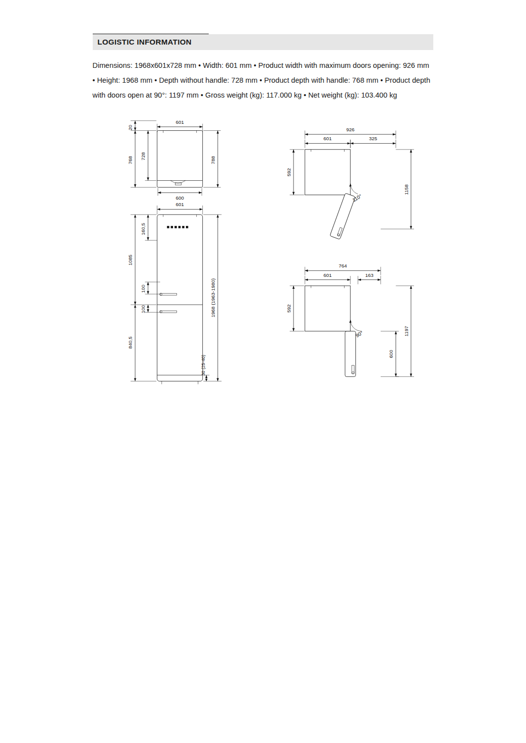Logistic Information
Dimensions: 1968x601x728 mm • Width: 601 mm • Product width with maximum doors opening: 926 mm • Height: 1968 mm • Depth without handle: 728 mm • Product depth with handle: 768 mm • Product depth with doors open at 90°: 1197 mm • Gross weight (kg): 117.000 kg • Net weight (kg): 103.400 kg
601 20 768 728 788 600 601 160,5 1085 100 100 840,5 1968 (1963-1980) 30 (25-40) 926 601 325 110° 592 1158 764 601 163 90° 592 600 1197